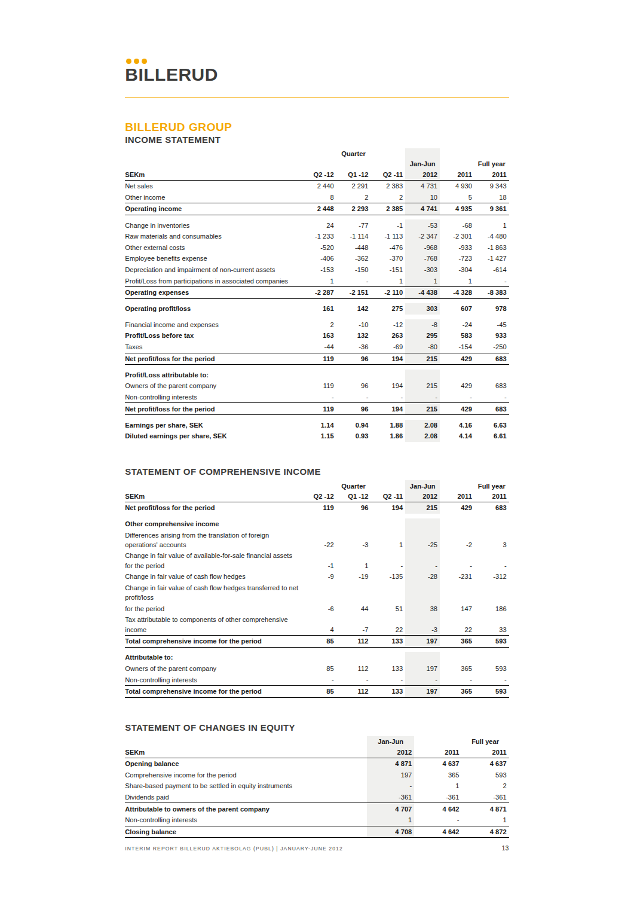BILLERUD
Billerud Group
Income statement
| | Quarter | | | |
| --- | --- | --- | --- | --- |
| | | Jan-Jun | | Full year |
| SEKm | Q2 -12 | Q1 -12 | Q2 -11 | 2012 | 2011 | 2011 |
| Net sales | 2 440 | 2 291 | 2 383 | 4 731 | 4 930 | 9 343 |
| Other income | 8 | 2 | 2 | 10 | 5 | 18 |
| Operating income | 2 448 | 2 293 | 2 385 | 4 741 | 4 935 | 9 361 |
| Change in inventories | 24 | -77 | -1 | -53 | -68 | 1 |
| Raw materials and consumables | -1 233 | -1 114 | -1 113 | -2 347 | -2 301 | -4 480 |
| Other external costs | -520 | -448 | -476 | -968 | -933 | -1 863 |
| Employee benefits expense | -406 | -362 | -370 | -768 | -723 | -1 427 |
| Depreciation and impairment of non-current assets | -153 | -150 | -151 | -303 | -304 | -614 |
| Profit/Loss from participations in associated companies | 1 | - | 1 | 1 | 1 | - |
| Operating expenses | -2 287 | -2 151 | -2 110 | -4 438 | -4 328 | -8 383 |
| Operating profit/loss | 161 | 142 | 275 | 303 | 607 | 978 |
| Financial income and expenses | 2 | -10 | -12 | -8 | -24 | -45 |
| Profit/Loss before tax | 163 | 132 | 263 | 295 | 583 | 933 |
| Taxes | -44 | -36 | -69 | -80 | -154 | -250 |
| Net profit/loss for the period | 119 | 96 | 194 | 215 | 429 | 683 |
| Profit/Loss attributable to: | | | | | | |
| Owners of the parent company | 119 | 96 | 194 | 215 | 429 | 683 |
| Non-controlling interests | - | - | - | - | - | - |
| Net profit/loss for the period | 119 | 96 | 194 | 215 | 429 | 683 |
| Earnings per share, SEK | 1.14 | 0.94 | 1.88 | 2.08 | 4.16 | 6.63 |
| Diluted earnings per share, SEK | 1.15 | 0.93 | 1.86 | 2.08 | 4.14 | 6.61 |
Statement of comprehensive income
| | Quarter | Jan-Jun | | Full year |
| --- | --- | --- | --- | --- |
| SEKm | Q2 -12 | Q1 -12 | Q2 -11 | 2012 | 2011 | 2011 |
| Net profit/loss for the period | 119 | 96 | 194 | 215 | 429 | 683 |
| Other comprehensive income | | | | | | |
| Differences arising from the translation of foreign operations' accounts | -22 | -3 | 1 | -25 | -2 | 3 |
| Change in fair value of available-for-sale financial assets for the period | -1 | 1 | - | - | - | - |
| Change in fair value of cash flow hedges | -9 | -19 | -135 | -28 | -231 | -312 |
| Change in fair value of cash flow hedges transferred to net profit/loss | | | | | | |
| for the period | -6 | 44 | 51 | 38 | 147 | 186 |
| Tax attributable to components of other comprehensive income | 4 | -7 | 22 | -3 | 22 | 33 |
| Total comprehensive income for the period | 85 | 112 | 133 | 197 | 365 | 593 |
| Attributable to: | | | | | | |
| Owners of the parent company | 85 | 112 | 133 | 197 | 365 | 593 |
| Non-controlling interests | - | - | - | - | - | - |
| Total comprehensive income for the period | 85 | 112 | 133 | 197 | 365 | 593 |
Statement of changes in equity
| | Jan-Jun | | Full year |
| --- | --- | --- | --- |
| SEKm | 2012 | 2011 | 2011 |
| Opening balance | 4 871 | 4 637 | 4 637 |
| Comprehensive income for the period | 197 | 365 | 593 |
| Share-based payment to be settled in equity instruments | - | 1 | 2 |
| Dividends paid | -361 | -361 | -361 |
| Attributable to owners of the parent company | 4 707 | 4 642 | 4 871 |
| Non-controlling interests | 1 | - | 1 |
| Closing balance | 4 708 | 4 642 | 4 872 |
Interim report Billerud Aktiebolag (publ) | January-June 2012
13